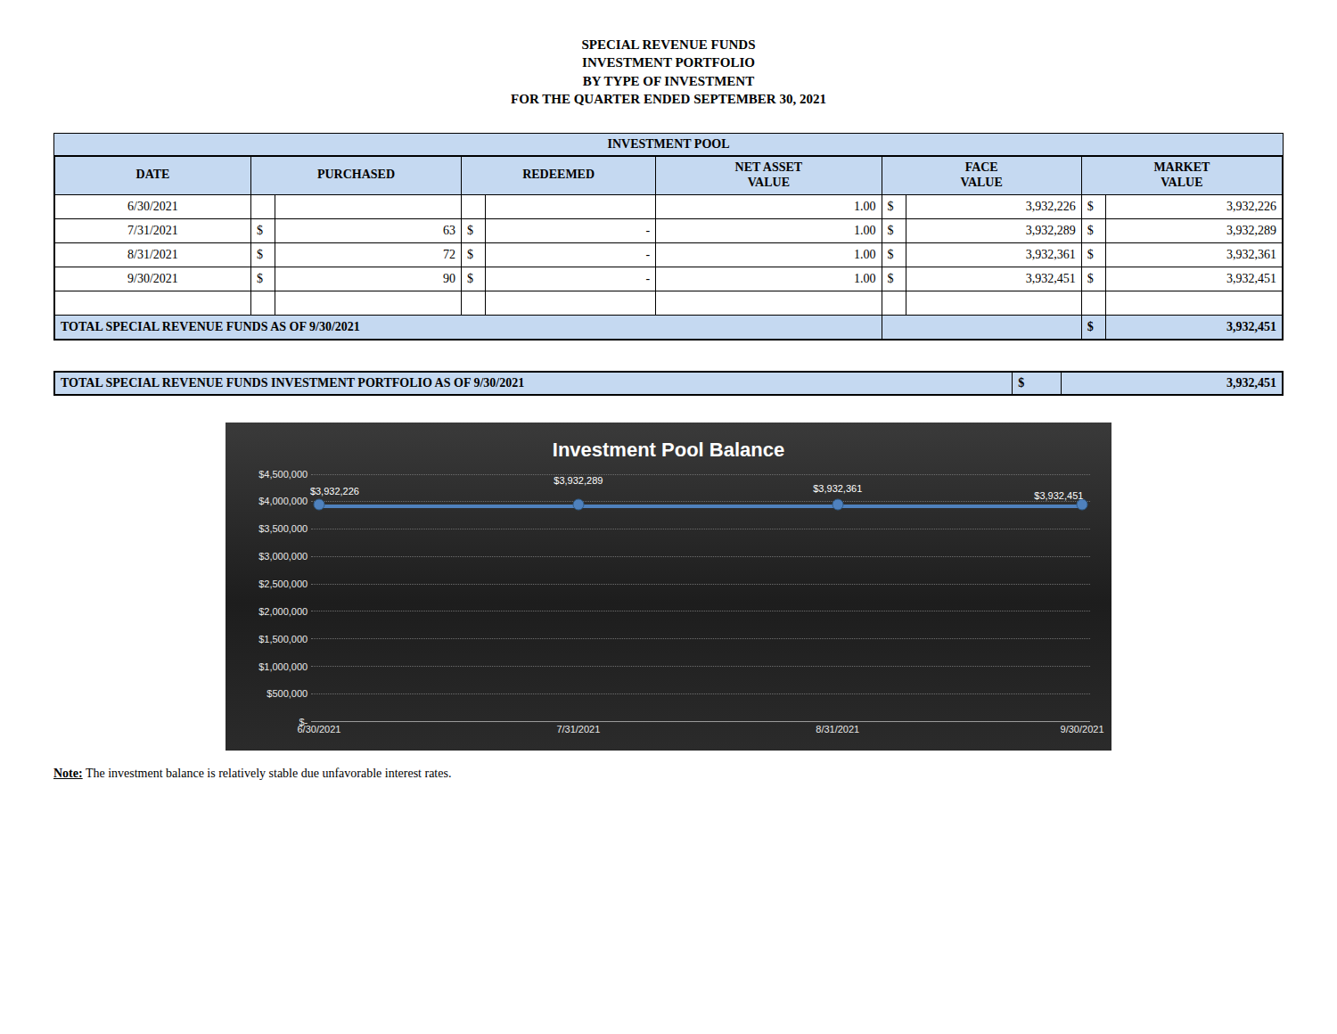SPECIAL REVENUE FUNDS
INVESTMENT PORTFOLIO
BY TYPE OF INVESTMENT
FOR THE QUARTER ENDED SEPTEMBER 30, 2021
INVESTMENT POOL
| DATE | PURCHASED | REDEEMED | NET ASSET VALUE | FACE VALUE | MARKET VALUE |
| --- | --- | --- | --- | --- | --- |
| 6/30/2021 | | | | | 1.00 | $ | 3,932,226 | $ | 3,932,226 |
| 7/31/2021 | $ | 63 | $ | - | 1.00 | $ | 3,932,289 | $ | 3,932,289 |
| 8/31/2021 | $ | 72 | $ | - | 1.00 | $ | 3,932,361 | $ | 3,932,361 |
| 9/30/2021 | $ | 90 | $ | - | 1.00 | $ | 3,932,451 | $ | 3,932,451 |
| TOTAL SPECIAL REVENUE FUNDS AS OF 9/30/2021 | | $ | 3,932,451 |
| TOTAL SPECIAL REVENUE FUNDS INVESTMENT PORTFOLIO AS OF 9/30/2021 | $ | 3,932,451 |
Investment Pool Balance
$4,500,000 $4,000,000 $3,500,000 $3,000,000 $2,500,000 $2,000,000 $1,500,000 $1,000,000 $500,000 $-
$3,932,226
$3,932,289
$3,932,361
$3,932,451
6/30/2021 7/31/2021 8/31/2021 9/30/2021
Note: The investment balance is relatively stable due unfavorable interest rates.